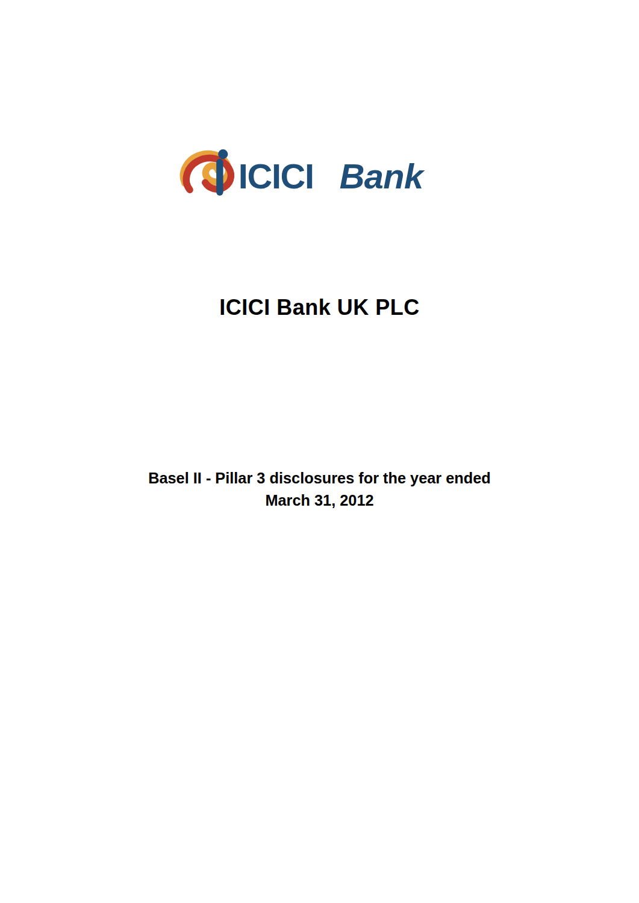ICICI Bank
ICICI Bank UK PLC
Basel II - Pillar 3 disclosures for the year ended March 31, 2012